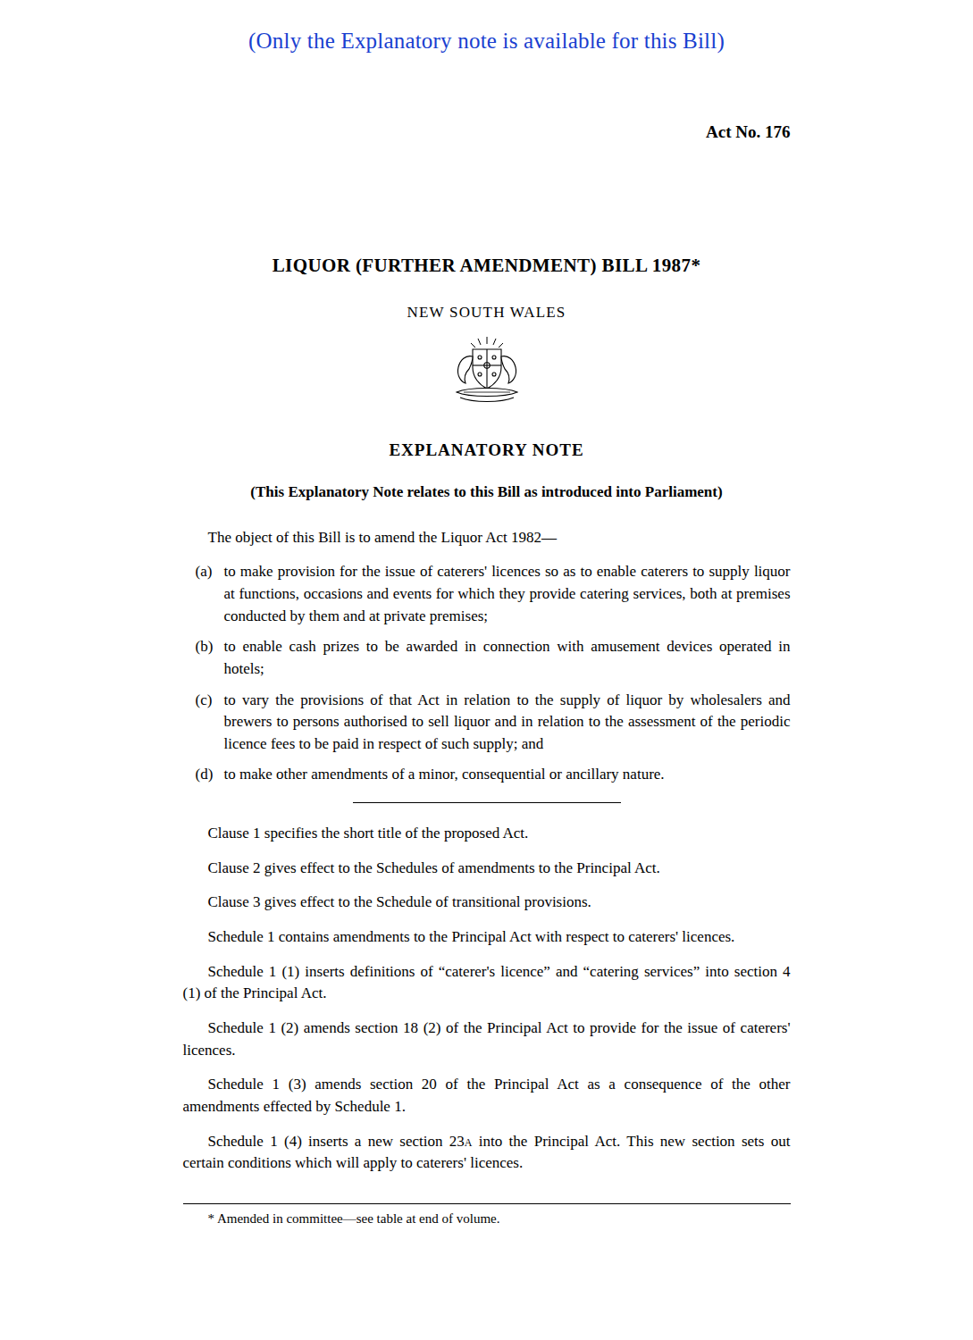(Only the Explanatory note is available for this Bill)
Act No. 176
LIQUOR (FURTHER AMENDMENT) BILL 1987*
NEW SOUTH WALES
EXPLANATORY NOTE
(This Explanatory Note relates to this Bill as introduced into Parliament)
The object of this Bill is to amend the Liquor Act 1982—
(a) to make provision for the issue of caterers' licences so as to enable caterers to supply liquor at functions, occasions and events for which they provide catering services, both at premises conducted by them and at private premises;
(b) to enable cash prizes to be awarded in connection with amusement devices operated in hotels;
(c) to vary the provisions of that Act in relation to the supply of liquor by wholesalers and brewers to persons authorised to sell liquor and in relation to the assessment of the periodic licence fees to be paid in respect of such supply; and
(d) to make other amendments of a minor, consequential or ancillary nature.
Clause 1 specifies the short title of the proposed Act.
Clause 2 gives effect to the Schedules of amendments to the Principal Act.
Clause 3 gives effect to the Schedule of transitional provisions.
Schedule 1 contains amendments to the Principal Act with respect to caterers' licences.
Schedule 1 (1) inserts definitions of “caterer's licence” and “catering services” into section 4 (1) of the Principal Act.
Schedule 1 (2) amends section 18 (2) of the Principal Act to provide for the issue of caterers' licences.
Schedule 1 (3) amends section 20 of the Principal Act as a consequence of the other amendments effected by Schedule 1.
Schedule 1 (4) inserts a new section 23a into the Principal Act. This new section sets out certain conditions which will apply to caterers' licences.
* Amended in committee—see table at end of volume.